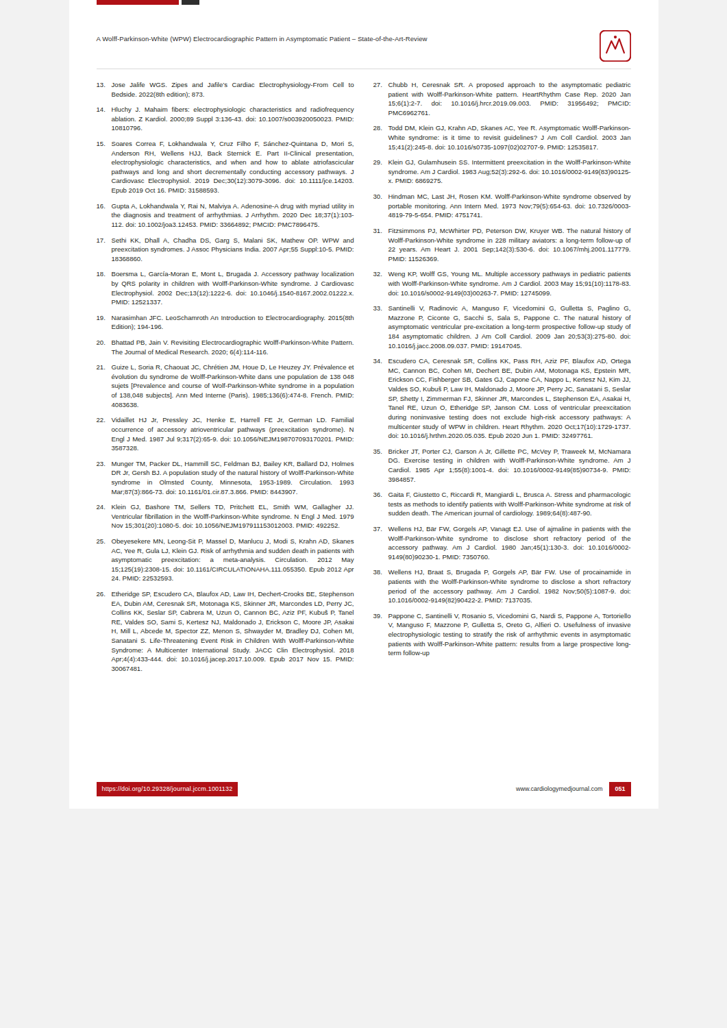A Wolff-Parkinson-White (WPW) Electrocardiographic Pattern in Asymptomatic Patient – State-of-the-Art-Review
Jose Jalife WGS. Zipes and Jafile’s Cardiac Electrophysiology-From Cell to Bedside. 2022(8th edition); 873.
Hluchy J. Mahaim fibers: electrophysiologic characteristics and radiofrequency ablation. Z Kardiol. 2000;89 Suppl 3:136-43. doi: 10.1007/s003920050023. PMID: 10810796.
Soares Correa F, Lokhandwala Y, Cruz Filho F, Sánchez-Quintana D, Mori S, Anderson RH, Wellens HJJ, Back Sternick E. Part II-Clinical presentation, electrophysiologic characteristics, and when and how to ablate atriofascicular pathways and long and short decrementally conducting accessory pathways. J Cardiovasc Electrophysiol. 2019 Dec;30(12):3079-3096. doi: 10.1111/jce.14203. Epub 2019 Oct 16. PMID: 31588593.
Gupta A, Lokhandwala Y, Rai N, Malviya A. Adenosine-A drug with myriad utility in the diagnosis and treatment of arrhythmias. J Arrhythm. 2020 Dec 18;37(1):103-112. doi: 10.1002/joa3.12453. PMID: 33664892; PMCID: PMC7896475.
Sethi KK, Dhall A, Chadha DS, Garg S, Malani SK, Mathew OP. WPW and preexcitation syndromes. J Assoc Physicians India. 2007 Apr;55 Suppl:10-5. PMID: 18368860.
Boersma L, García-Moran E, Mont L, Brugada J. Accessory pathway localization by QRS polarity in children with Wolff-Parkinson-White syndrome. J Cardiovasc Electrophysiol. 2002 Dec;13(12):1222-6. doi: 10.1046/j.1540-8167.2002.01222.x. PMID: 12521337.
Narasimhan JFC. LeoSchamroth An Introduction to Electrocardiography. 2015(8th Edition); 194-196.
Bhattad PB, Jain V. Revisiting Electrocardiographic Wolff-Parkinson-White Pattern. The Journal of Medical Research. 2020; 6(4):114-116.
Guize L, Soria R, Chaouat JC, Chrétien JM, Houe D, Le Heuzey JY. Prévalence et évolution du syndrome de Wolff-Parkinson-White dans une population de 138 048 sujets [Prevalence and course of Wolf-Parkinson-White syndrome in a population of 138,048 subjects]. Ann Med Interne (Paris). 1985;136(6):474-8. French. PMID: 4083638.
Vidaillet HJ Jr, Pressley JC, Henke E, Harrell FE Jr, German LD. Familial occurrence of accessory atrioventricular pathways (preexcitation syndrome). N Engl J Med. 1987 Jul 9;317(2):65-9. doi: 10.1056/NEJM198707093170201. PMID: 3587328.
Munger TM, Packer DL, Hammill SC, Feldman BJ, Bailey KR, Ballard DJ, Holmes DR Jr, Gersh BJ. A population study of the natural history of Wolff-Parkinson-White syndrome in Olmsted County, Minnesota, 1953-1989. Circulation. 1993 Mar;87(3):866-73. doi: 10.1161/01.cir.87.3.866. PMID: 8443907.
Klein GJ, Bashore TM, Sellers TD, Pritchett EL, Smith WM, Gallagher JJ. Ventricular fibrillation in the Wolff-Parkinson-White syndrome. N Engl J Med. 1979 Nov 15;301(20):1080-5. doi: 10.1056/NEJM197911153012003. PMID: 492252.
Obeyesekere MN, Leong-Sit P, Massel D, Manlucu J, Modi S, Krahn AD, Skanes AC, Yee R, Gula LJ, Klein GJ. Risk of arrhythmia and sudden death in patients with asymptomatic preexcitation: a meta-analysis. Circulation. 2012 May 15;125(19):2308-15. doi: 10.1161/CIRCULATIONAHA.111.055350. Epub 2012 Apr 24. PMID: 22532593.
Etheridge SP, Escudero CA, Blaufox AD, Law IH, Dechert-Crooks BE, Stephenson EA, Dubin AM, Ceresnak SR, Motonaga KS, Skinner JR, Marcondes LD, Perry JC, Collins KK, Seslar SP, Cabrera M, Uzun O, Cannon BC, Aziz PF, Kubuš P, Tanel RE, Valdes SO, Sami S, Kertesz NJ, Maldonado J, Erickson C, Moore JP, Asakai H, Mill L, Abcede M, Spector ZZ, Menon S, Shwayder M, Bradley DJ, Cohen MI, Sanatani S. Life-Threatening Event Risk in Children With Wolff-Parkinson-White Syndrome: A Multicenter International Study. JACC Clin Electrophysiol. 2018 Apr;4(4):433-444. doi: 10.1016/j.jacep.2017.10.009. Epub 2017 Nov 15. PMID: 30067481.
Chubb H, Ceresnak SR. A proposed approach to the asymptomatic pediatric patient with Wolff-Parkinson-White pattern. HeartRhythm Case Rep. 2020 Jan 15;6(1):2-7. doi: 10.1016/j.hrcr.2019.09.003. PMID: 31956492; PMCID: PMC6962761.
Todd DM, Klein GJ, Krahn AD, Skanes AC, Yee R. Asymptomatic Wolff-Parkinson-White syndrome: is it time to revisit guidelines? J Am Coll Cardiol. 2003 Jan 15;41(2):245-8. doi: 10.1016/s0735-1097(02)02707-9. PMID: 12535817.
Klein GJ, Gulamhusein SS. Intermittent preexcitation in the Wolff-Parkinson-White syndrome. Am J Cardiol. 1983 Aug;52(3):292-6. doi: 10.1016/0002-9149(83)90125-x. PMID: 6869275.
Hindman MC, Last JH, Rosen KM. Wolff-Parkinson-White syndrome observed by portable monitoring. Ann Intern Med. 1973 Nov;79(5):654-63. doi: 10.7326/0003-4819-79-5-654. PMID: 4751741.
Fitzsimmons PJ, McWhirter PD, Peterson DW, Kruyer WB. The natural history of Wolff-Parkinson-White syndrome in 228 military aviators: a long-term follow-up of 22 years. Am Heart J. 2001 Sep;142(3):530-6. doi: 10.1067/mhj.2001.117779. PMID: 11526369.
Weng KP, Wolff GS, Young ML. Multiple accessory pathways in pediatric patients with Wolff-Parkinson-White syndrome. Am J Cardiol. 2003 May 15;91(10):1178-83. doi: 10.1016/s0002-9149(03)00263-7. PMID: 12745099.
Santinelli V, Radinovic A, Manguso F, Vicedomini G, Gulletta S, Paglino G, Mazzone P, Ciconte G, Sacchi S, Sala S, Pappone C. The natural history of asymptomatic ventricular pre-excitation a long-term prospective follow-up study of 184 asymptomatic children. J Am Coll Cardiol. 2009 Jan 20;53(3):275-80. doi: 10.1016/j.jacc.2008.09.037. PMID: 19147045.
Escudero CA, Ceresnak SR, Collins KK, Pass RH, Aziz PF, Blaufox AD, Ortega MC, Cannon BC, Cohen MI, Dechert BE, Dubin AM, Motonaga KS, Epstein MR, Erickson CC, Fishberger SB, Gates GJ, Capone CA, Nappo L, Kertesz NJ, Kim JJ, Valdes SO, Kubuš P, Law IH, Maldonado J, Moore JP, Perry JC, Sanatani S, Seslar SP, Shetty I, Zimmerman FJ, Skinner JR, Marcondes L, Stephenson EA, Asakai H, Tanel RE, Uzun O, Etheridge SP, Janson CM. Loss of ventricular preexcitation during noninvasive testing does not exclude high-risk accessory pathways: A multicenter study of WPW in children. Heart Rhythm. 2020 Oct;17(10):1729-1737. doi: 10.1016/j.hrthm.2020.05.035. Epub 2020 Jun 1. PMID: 32497761.
Bricker JT, Porter CJ, Garson A Jr, Gillette PC, McVey P, Traweek M, McNamara DG. Exercise testing in children with Wolff-Parkinson-White syndrome. Am J Cardiol. 1985 Apr 1;55(8):1001-4. doi: 10.1016/0002-9149(85)90734-9. PMID: 3984857.
Gaita F, Giustetto C, Riccardi R, Mangiardi L, Brusca A. Stress and pharmacologic tests as methods to identify patients with Wolff-Parkinson-White syndrome at risk of sudden death. The American journal of cardiology. 1989;64(8):487-90.
Wellens HJ, Bär FW, Gorgels AP, Vanagt EJ. Use of ajmaline in patients with the Wolff-Parkinson-White syndrome to disclose short refractory period of the accessory pathway. Am J Cardiol. 1980 Jan;45(1):130-3. doi: 10.1016/0002-9149(80)90230-1. PMID: 7350760.
Wellens HJ, Braat S, Brugada P, Gorgels AP, Bär FW. Use of procainamide in patients with the Wolff-Parkinson-White syndrome to disclose a short refractory period of the accessory pathway. Am J Cardiol. 1982 Nov;50(5):1087-9. doi: 10.1016/0002-9149(82)90422-2. PMID: 7137035.
Pappone C, Santinelli V, Rosanio S, Vicedomini G, Nardi S, Pappone A, Tortoriello V, Manguso F, Mazzone P, Gulletta S, Oreto G, Alfieri O. Usefulness of invasive electrophysiologic testing to stratify the risk of arrhythmic events in asymptomatic patients with Wolff-Parkinson-White pattern: results from a large prospective long-term follow-up
https://doi.org/10.29328/journal.jccm.1001132
www.cardiologymedjournal.com 051